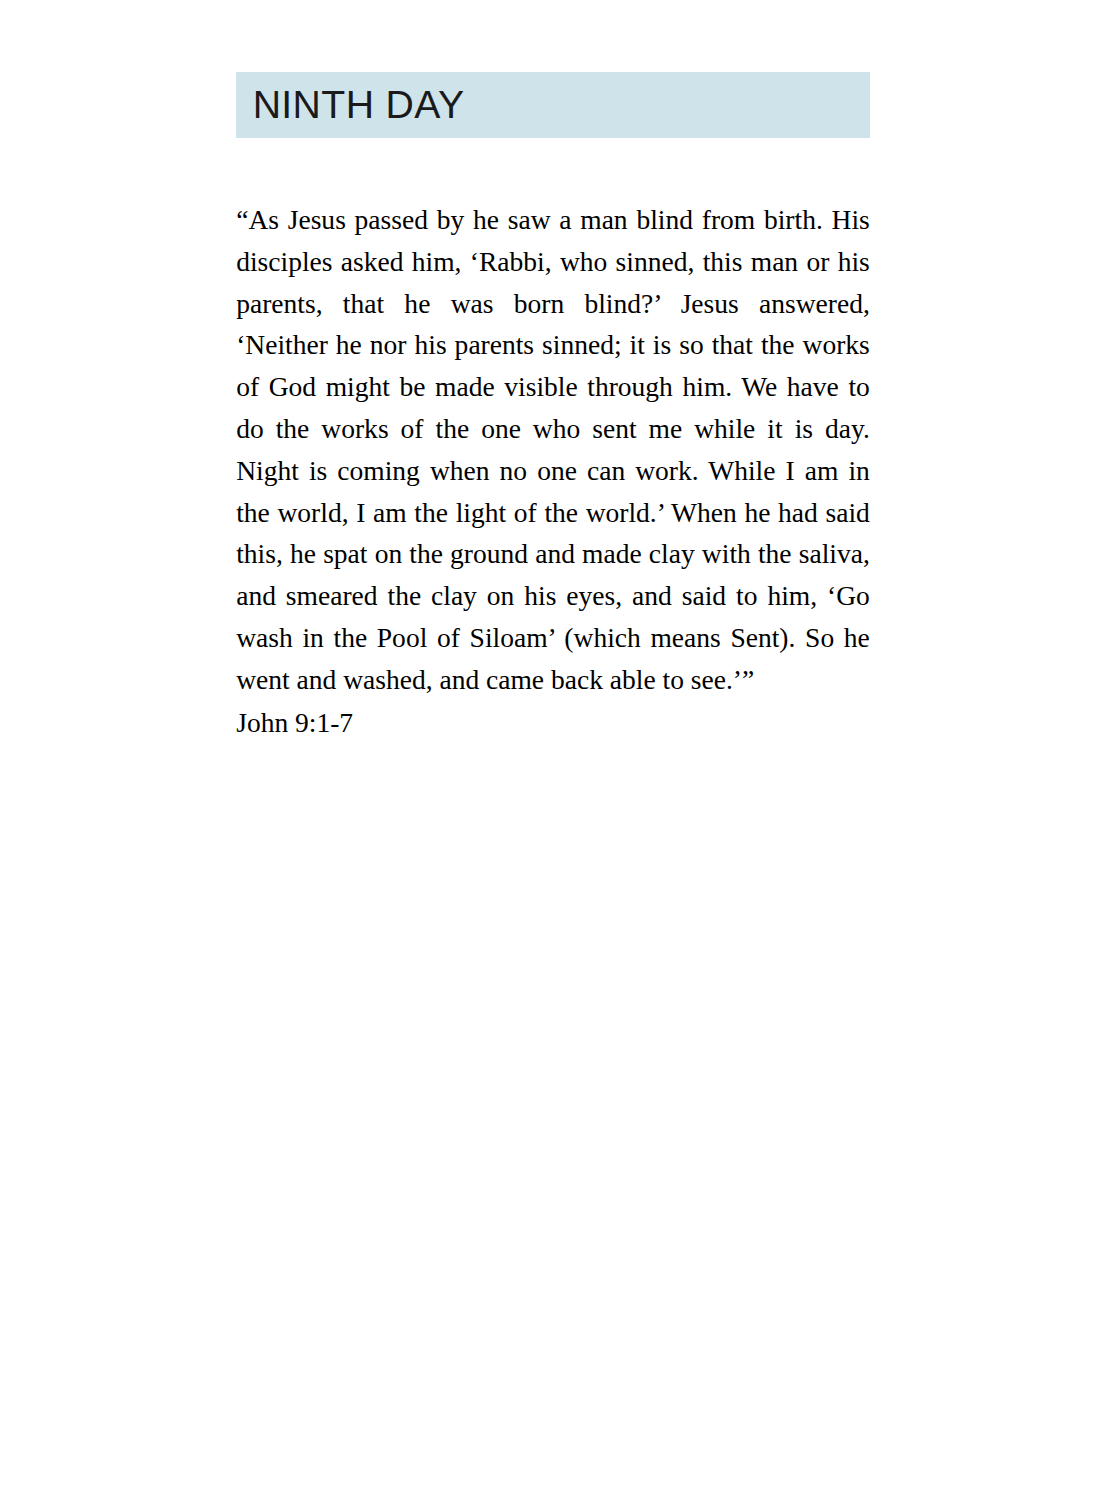NINTH DAY
“As Jesus passed by he saw a man blind from birth. His disciples asked him, ‘Rabbi, who sinned, this man or his parents, that he was born blind?’ Jesus answered, ‘Neither he nor his parents sinned; it is so that the works of God might be made visible through him. We have to do the works of the one who sent me while it is day. Night is coming when no one can work. While I am in the world, I am the light of the world.’ When he had said this, he spat on the ground and made clay with the saliva, and smeared the clay on his eyes, and said to him, ‘Go wash in the Pool of Siloam’ (which means Sent). So he went and washed, and came back able to see.’” John 9:1-7